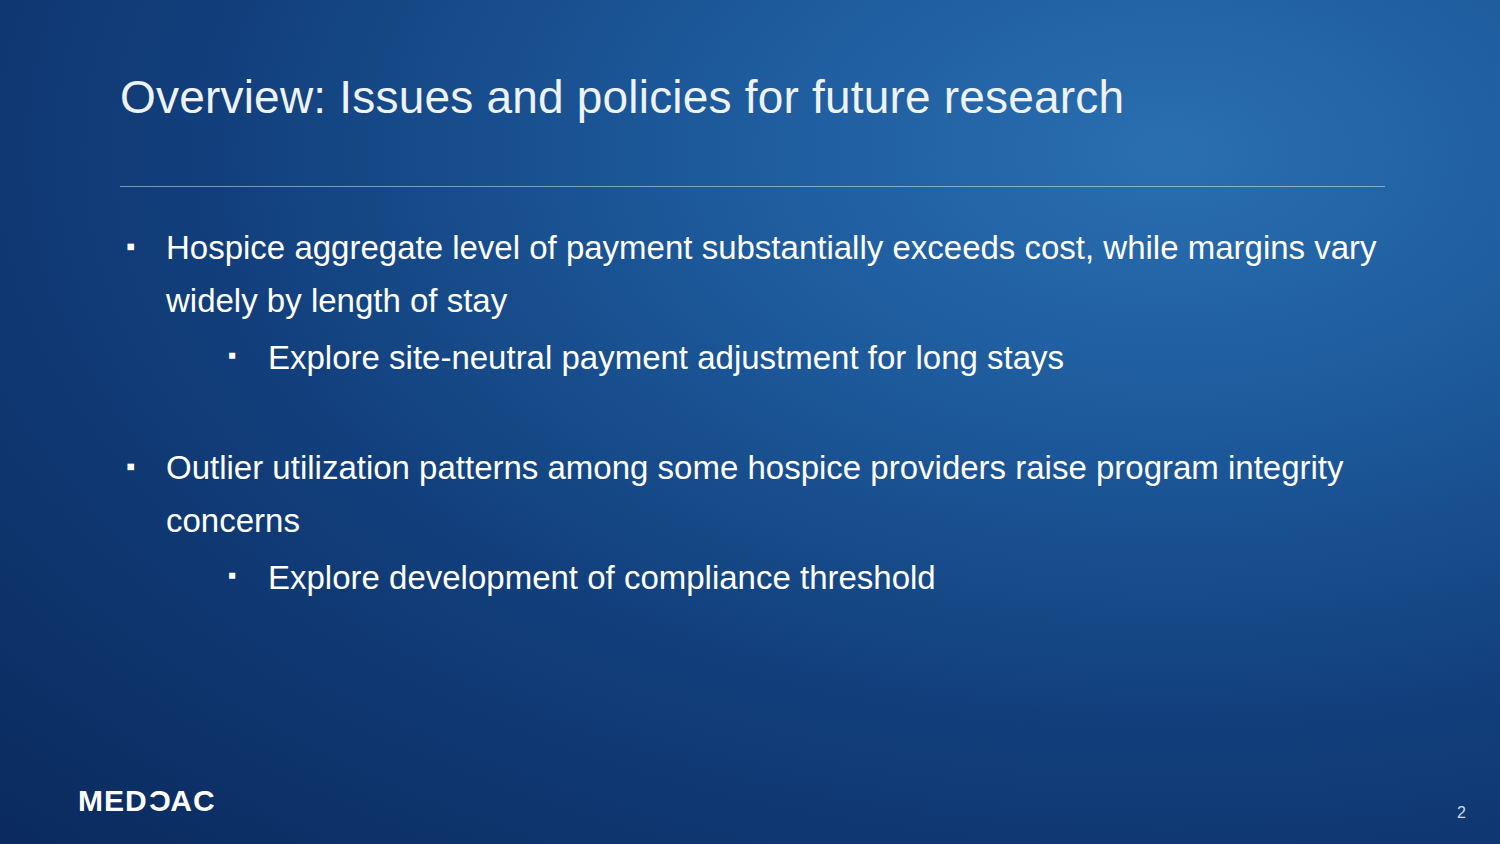Overview: Issues and policies for future research
Hospice aggregate level of payment substantially exceeds cost, while margins vary widely by length of stay
Explore site-neutral payment adjustment for long stays
Outlier utilization patterns among some hospice providers raise program integrity concerns
Explore development of compliance threshold
MEDCAC
2